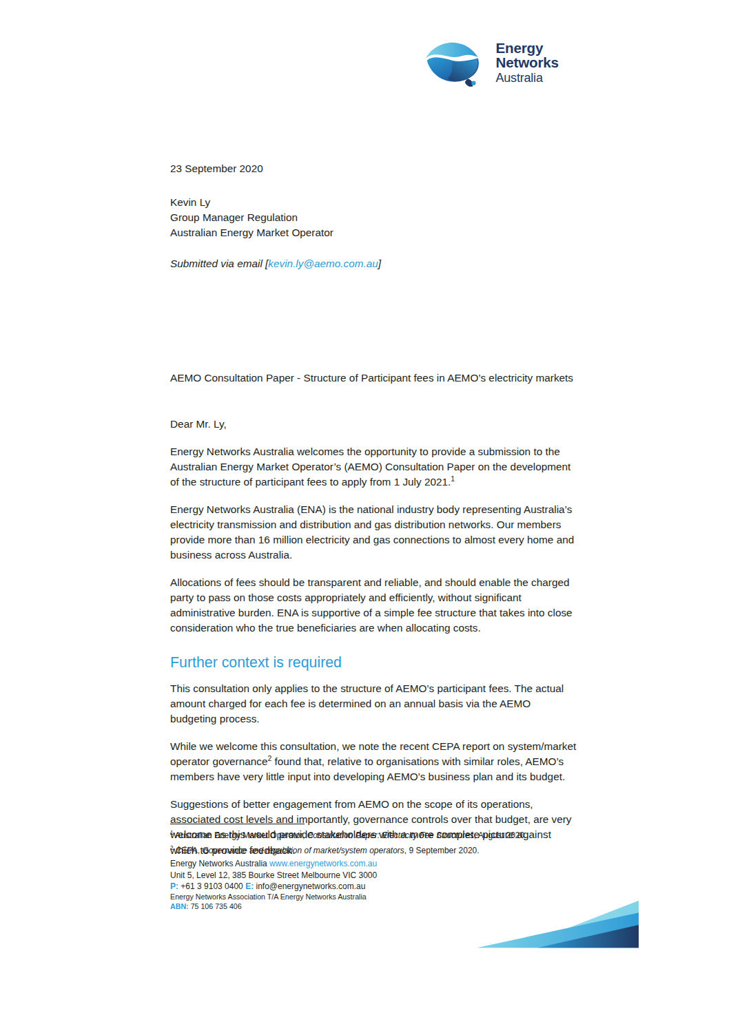Energy
Networks
Australia
23 September 2020
Kevin Ly
Group Manager Regulation
Australian Energy Market Operator
Submitted via email [kevin.ly@aemo.com.au]
AEMO Consultation Paper - Structure of Participant fees in AEMO’s electricity markets
Dear Mr. Ly,
Energy Networks Australia welcomes the opportunity to provide a submission to the Australian Energy Market Operator’s (AEMO) Consultation Paper on the development of the structure of participant fees to apply from 1 July 2021.1
Energy Networks Australia (ENA) is the national industry body representing Australia’s electricity transmission and distribution and gas distribution networks. Our members provide more than 16 million electricity and gas connections to almost every home and business across Australia.
Allocations of fees should be transparent and reliable, and should enable the charged party to pass on those costs appropriately and efficiently, without significant administrative burden. ENA is supportive of a simple fee structure that takes into close consideration who the true beneficiaries are when allocating costs.
Further context is required
This consultation only applies to the structure of AEMO’s participant fees. The actual amount charged for each fee is determined on an annual basis via the AEMO budgeting process.
While we welcome this consultation, we note the recent CEPA report on system/market operator governance2 found that, relative to organisations with similar roles, AEMO’s members have very little input into developing AEMO’s business plan and its budget.
Suggestions of better engagement from AEMO on the scope of its operations, associated cost levels and importantly, governance controls over that budget, are very welcome as this would provide stakeholders with a more complete picture against which to provide feedback.
1 Australian Energy Market Operator, Consultation Paper: Electricity Fee Structures, August 2020.
2 CEPA, Governance and regulation of market/system operators, 9 September 2020.
Energy Networks Australia www.energynetworks.com.au
Unit 5, Level 12, 385 Bourke Street Melbourne VIC 3000
P: +61 3 9103 0400 E: info@energynetworks.com.au
Energy Networks Association T/A Energy Networks Australia
ABN: 75 106 735 406